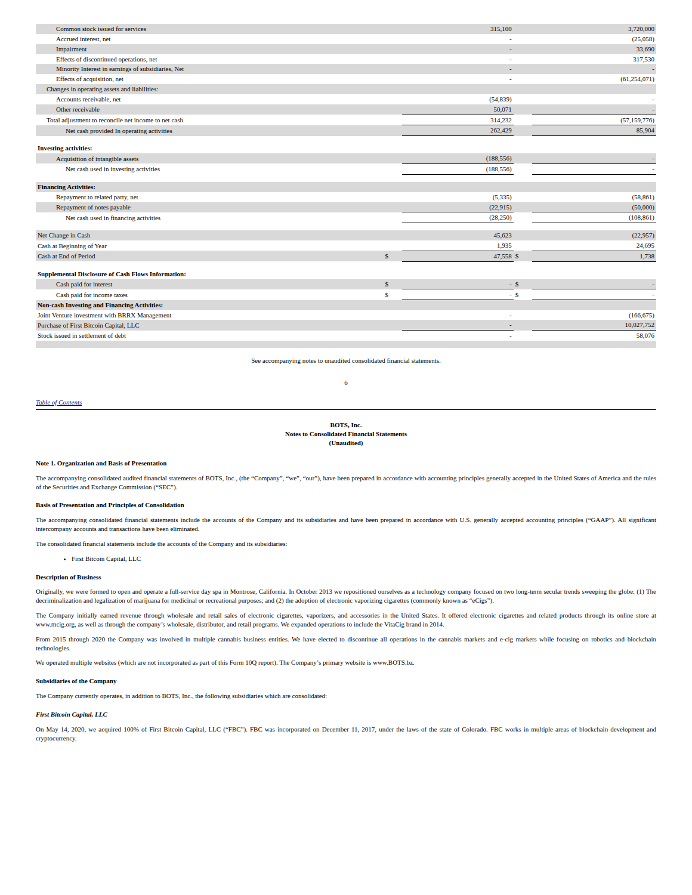| Common stock issued for services | | 315,100 | | 3,720,000 |
| Accrued interest, net | | - | | (25,058) |
| Impairment | | - | | 33,690 |
| Effects of discontinued operations, net | | - | | 317,530 |
| Minority Interest in earnings of subsidiaries, Net | | - | | - |
| Effects of acquisition, net | | - | | (61,254,071) |
| Changes in operating assets and liabilities: | | | | |
| Accounts receivable, net | | (54,839) | | - |
| Other receivable | | 50,071 | | - |
| Total adjustment to reconcile net income to net cash | | 314,232 | | (57,159,776) |
| Net cash provided In operating activities | | 262,429 | | 85,904 |
| Investing activities: | | | | |
| Acquisition of intangible assets | | (188,556) | | - |
| Net cash used in investing activities | | (188,556) | | - |
| Financing Activities: | | | | |
| Repayment to related party, net | | (5,335) | | (58,861) |
| Repayment of notes payable | | (22,915) | | (50,000) |
| Net cash used in financing activities | | (28,250) | | (108,861) |
| Net Change in Cash | | 45,623 | | (22,957) |
| Cash at Beginning of Year | | 1,935 | | 24,695 |
| Cash at End of Period | $ | 47,558 | $ | 1,738 |
| Supplemental Disclosure of Cash Flows Information: | | | | |
| Cash paid for interest | $ | - | $ | - |
| Cash paid for income taxes | $ | - | $ | - |
| Non-cash Investing and Financing Activities: | | | | |
| Joint Venture investment with BRRX Management | | - | | (166,675) |
| Purchase of First Bitcoin Capital, LLC | | - | | 10,027,752 |
| Stock issued in settlement of debt | | - | | 58,076 |
See accompanying notes to unaudited consolidated financial statements.
6
Table of Contents
BOTS, Inc.
Notes to Consolidated Financial Statements
(Unaudited)
Note 1. Organization and Basis of Presentation
The accompanying consolidated audited financial statements of BOTS, Inc., (the “Company”, “we”, “our”), have been prepared in accordance with accounting principles generally accepted in the United States of America and the rules of the Securities and Exchange Commission (“SEC”).
Basis of Presentation and Principles of Consolidation
The accompanying consolidated financial statements include the accounts of the Company and its subsidiaries and have been prepared in accordance with U.S. generally accepted accounting principles (“GAAP”). All significant intercompany accounts and transactions have been eliminated.
The consolidated financial statements include the accounts of the Company and its subsidiaries:
First Bitcoin Capital, LLC
Description of Business
Originally, we were formed to open and operate a full-service day spa in Montrose, California. In October 2013 we repositioned ourselves as a technology company focused on two long-term secular trends sweeping the globe: (1) The decriminalization and legalization of marijuana for medicinal or recreational purposes; and (2) the adoption of electronic vaporizing cigarettes (commonly known as “eCigs”).
The Company initially earned revenue through wholesale and retail sales of electronic cigarettes, vaporizers, and accessories in the United States. It offered electronic cigarettes and related products through its online store at www.mcig.org, as well as through the company’s wholesale, distributor, and retail programs. We expanded operations to include the VitaCig brand in 2014.
From 2015 through 2020 the Company was involved in multiple cannabis business entities. We have elected to discontinue all operations in the cannabis markets and e-cig markets while focusing on robotics and blockchain technologies.
We operated multiple websites (which are not incorporated as part of this Form 10Q report). The Company’s primary website is www.BOTS.bz.
Subsidiaries of the Company
The Company currently operates, in addition to BOTS, Inc., the following subsidiaries which are consolidated:
First Bitcoin Capital, LLC
On May 14, 2020, we acquired 100% of First Bitcoin Capital, LLC (“FBC”). FBC was incorporated on December 11, 2017, under the laws of the state of Colorado. FBC works in multiple areas of blockchain development and cryptocurrency.